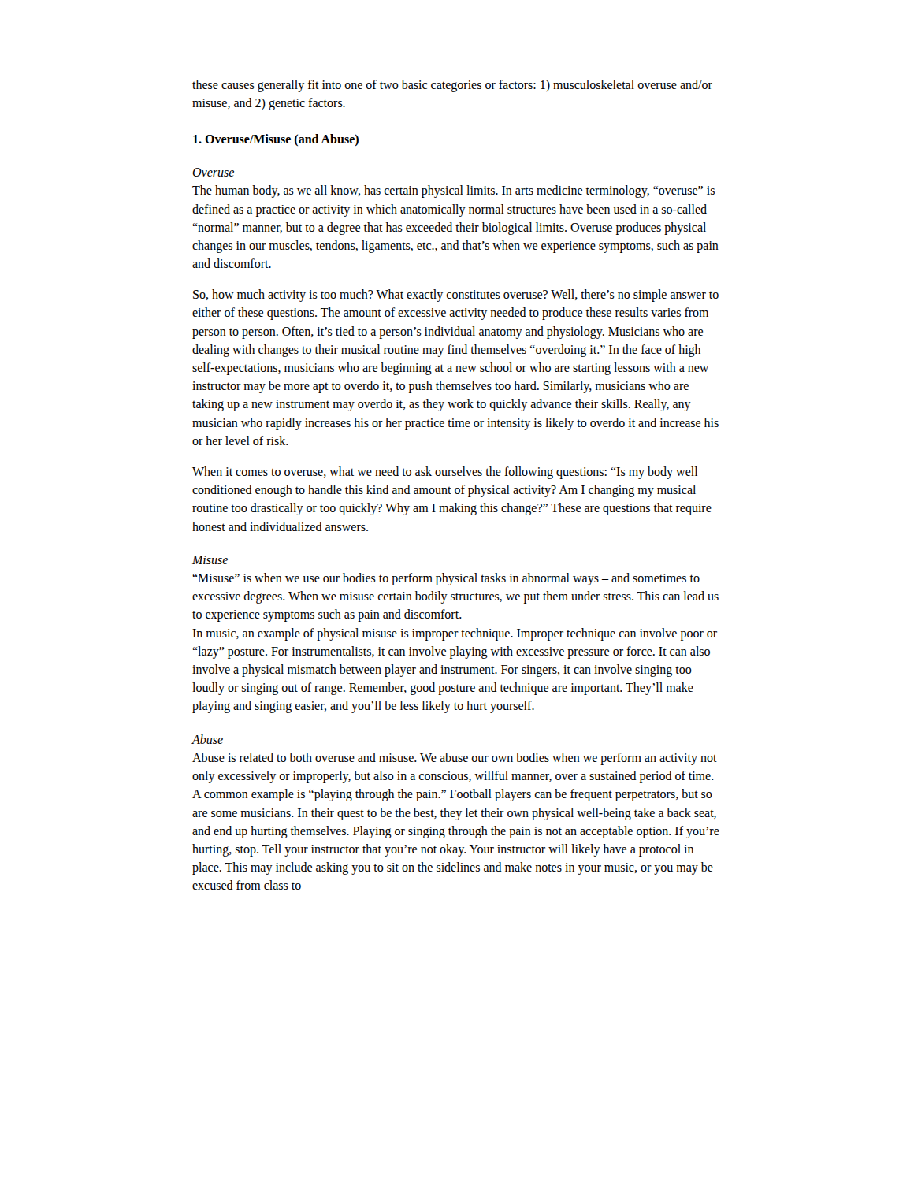these causes generally fit into one of two basic categories or factors: 1) musculoskeletal overuse and/or misuse, and 2) genetic factors.
1. Overuse/Misuse (and Abuse)
Overuse
The human body, as we all know, has certain physical limits. In arts medicine terminology, “overuse” is defined as a practice or activity in which anatomically normal structures have been used in a so-called “normal” manner, but to a degree that has exceeded their biological limits. Overuse produces physical changes in our muscles, tendons, ligaments, etc., and that’s when we experience symptoms, such as pain and discomfort.
So, how much activity is too much? What exactly constitutes overuse? Well, there’s no simple answer to either of these questions. The amount of excessive activity needed to produce these results varies from person to person. Often, it’s tied to a person’s individual anatomy and physiology. Musicians who are dealing with changes to their musical routine may find themselves “overdoing it.” In the face of high self-expectations, musicians who are beginning at a new school or who are starting lessons with a new instructor may be more apt to overdo it, to push themselves too hard. Similarly, musicians who are taking up a new instrument may overdo it, as they work to quickly advance their skills. Really, any musician who rapidly increases his or her practice time or intensity is likely to overdo it and increase his or her level of risk.
When it comes to overuse, what we need to ask ourselves the following questions: “Is my body well conditioned enough to handle this kind and amount of physical activity? Am I changing my musical routine too drastically or too quickly? Why am I making this change?” These are questions that require honest and individualized answers.
Misuse
“Misuse” is when we use our bodies to perform physical tasks in abnormal ways – and sometimes to excessive degrees. When we misuse certain bodily structures, we put them under stress. This can lead us to experience symptoms such as pain and discomfort.
In music, an example of physical misuse is improper technique. Improper technique can involve poor or “lazy” posture. For instrumentalists, it can involve playing with excessive pressure or force. It can also involve a physical mismatch between player and instrument. For singers, it can involve singing too loudly or singing out of range. Remember, good posture and technique are important. They’ll make playing and singing easier, and you’ll be less likely to hurt yourself.
Abuse
Abuse is related to both overuse and misuse. We abuse our own bodies when we perform an activity not only excessively or improperly, but also in a conscious, willful manner, over a sustained period of time. A common example is “playing through the pain.” Football players can be frequent perpetrators, but so are some musicians. In their quest to be the best, they let their own physical well-being take a back seat, and end up hurting themselves. Playing or singing through the pain is not an acceptable option. If you’re hurting, stop. Tell your instructor that you’re not okay. Your instructor will likely have a protocol in place. This may include asking you to sit on the sidelines and make notes in your music, or you may be excused from class to